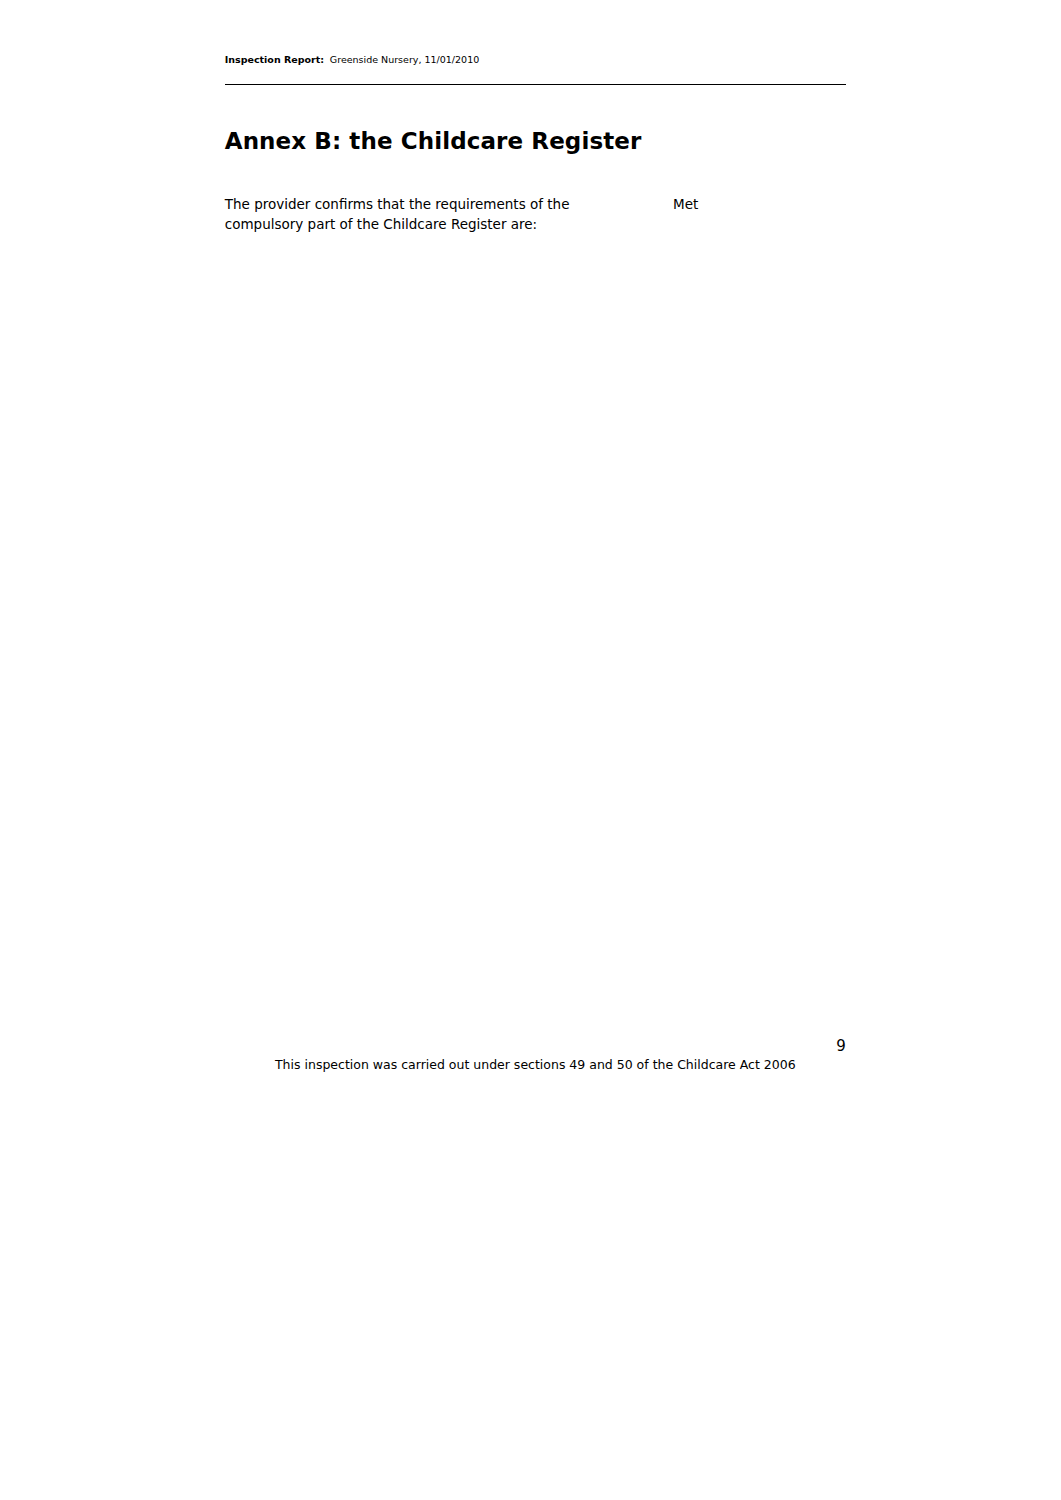Inspection Report: Greenside Nursery, 11/01/2010
Annex B: the Childcare Register
The provider confirms that the requirements of the compulsory part of the Childcare Register are:
Met
9
This inspection was carried out under sections 49 and 50 of the Childcare Act 2006